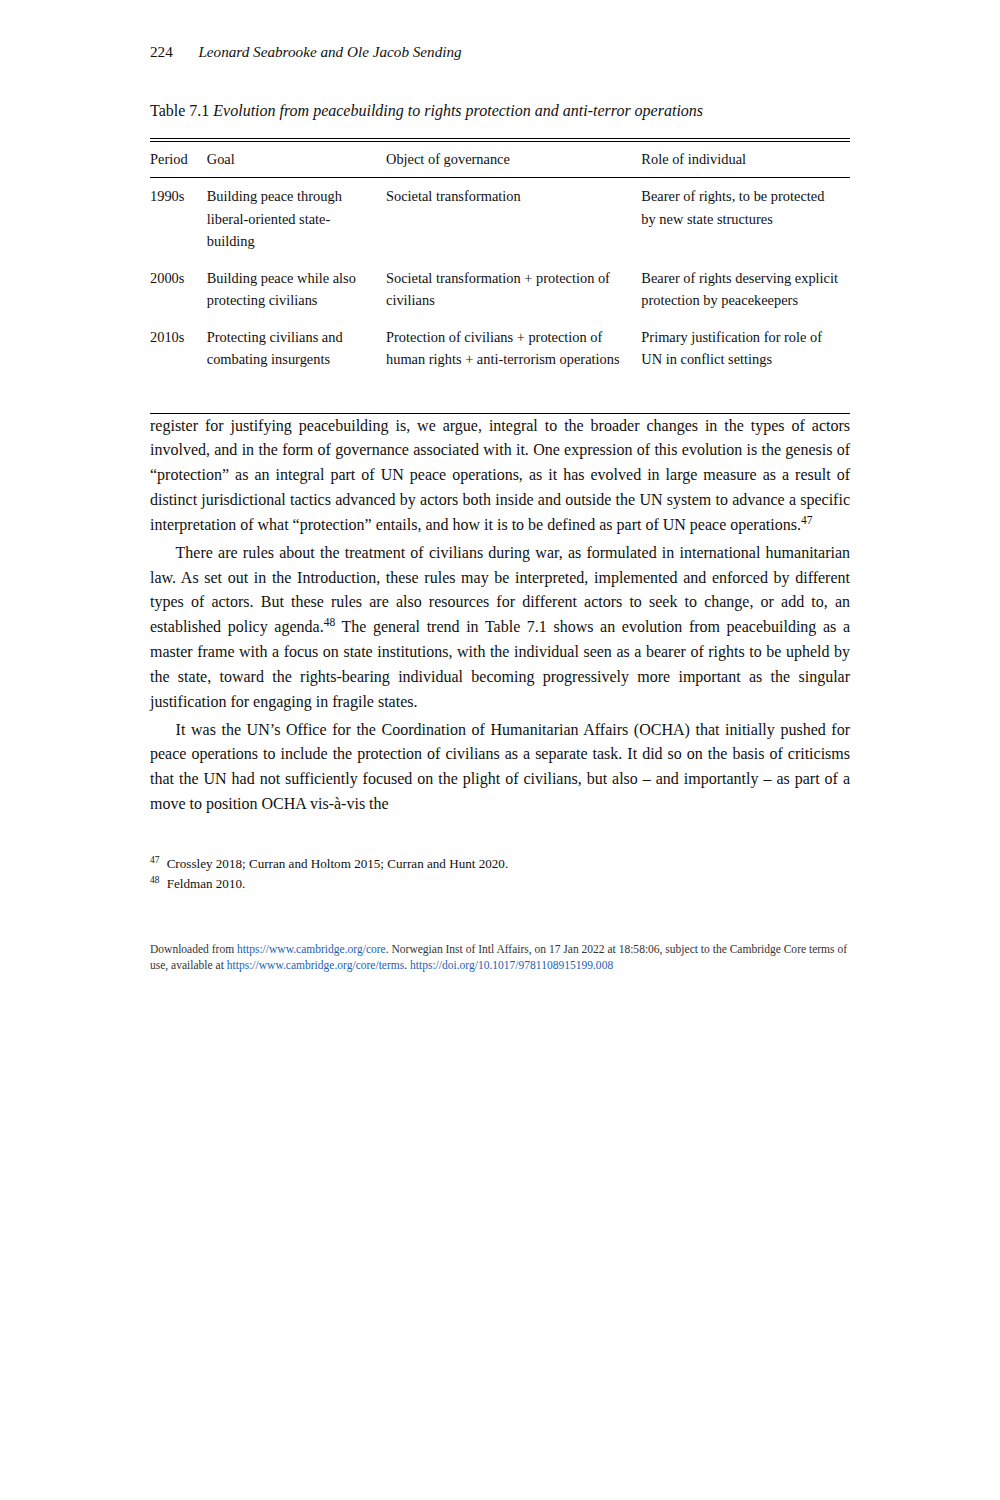224 Leonard Seabrooke and Ole Jacob Sending
Table 7.1 Evolution from peacebuilding to rights protection and anti-terror operations
| Period | Goal | Object of governance | Role of individual |
| --- | --- | --- | --- |
| 1990s | Building peace through liberal-oriented state-building | Societal transformation | Bearer of rights, to be protected by new state structures |
| 2000s | Building peace while also protecting civilians | Societal transformation + protection of civilians | Bearer of rights deserving explicit protection by peacekeepers |
| 2010s | Protecting civilians and combating insurgents | Protection of civilians + protection of human rights + anti-terrorism operations | Primary justification for role of UN in conflict settings |
register for justifying peacebuilding is, we argue, integral to the broader changes in the types of actors involved, and in the form of governance associated with it. One expression of this evolution is the genesis of “protection” as an integral part of UN peace operations, as it has evolved in large measure as a result of distinct jurisdictional tactics advanced by actors both inside and outside the UN system to advance a specific interpretation of what “protection” entails, and how it is to be defined as part of UN peace operations.47
There are rules about the treatment of civilians during war, as formulated in international humanitarian law. As set out in the Introduction, these rules may be interpreted, implemented and enforced by different types of actors. But these rules are also resources for different actors to seek to change, or add to, an established policy agenda.48 The general trend in Table 7.1 shows an evolution from peacebuilding as a master frame with a focus on state institutions, with the individual seen as a bearer of rights to be upheld by the state, toward the rights-bearing individual becoming progressively more important as the singular justification for engaging in fragile states.
It was the UN’s Office for the Coordination of Humanitarian Affairs (OCHA) that initially pushed for peace operations to include the protection of civilians as a separate task. It did so on the basis of criticisms that the UN had not sufficiently focused on the plight of civilians, but also – and importantly – as part of a move to position OCHA vis-à-vis the
47Crossley 2018; Curran and Holtom 2015; Curran and Hunt 2020.
48Feldman 2010.
Downloaded from https://www.cambridge.org/core. Norwegian Inst of Intl Affairs, on 17 Jan 2022 at 18:58:06, subject to the Cambridge Core terms of use, available at https://www.cambridge.org/core/terms. https://doi.org/10.1017/9781108915199.008